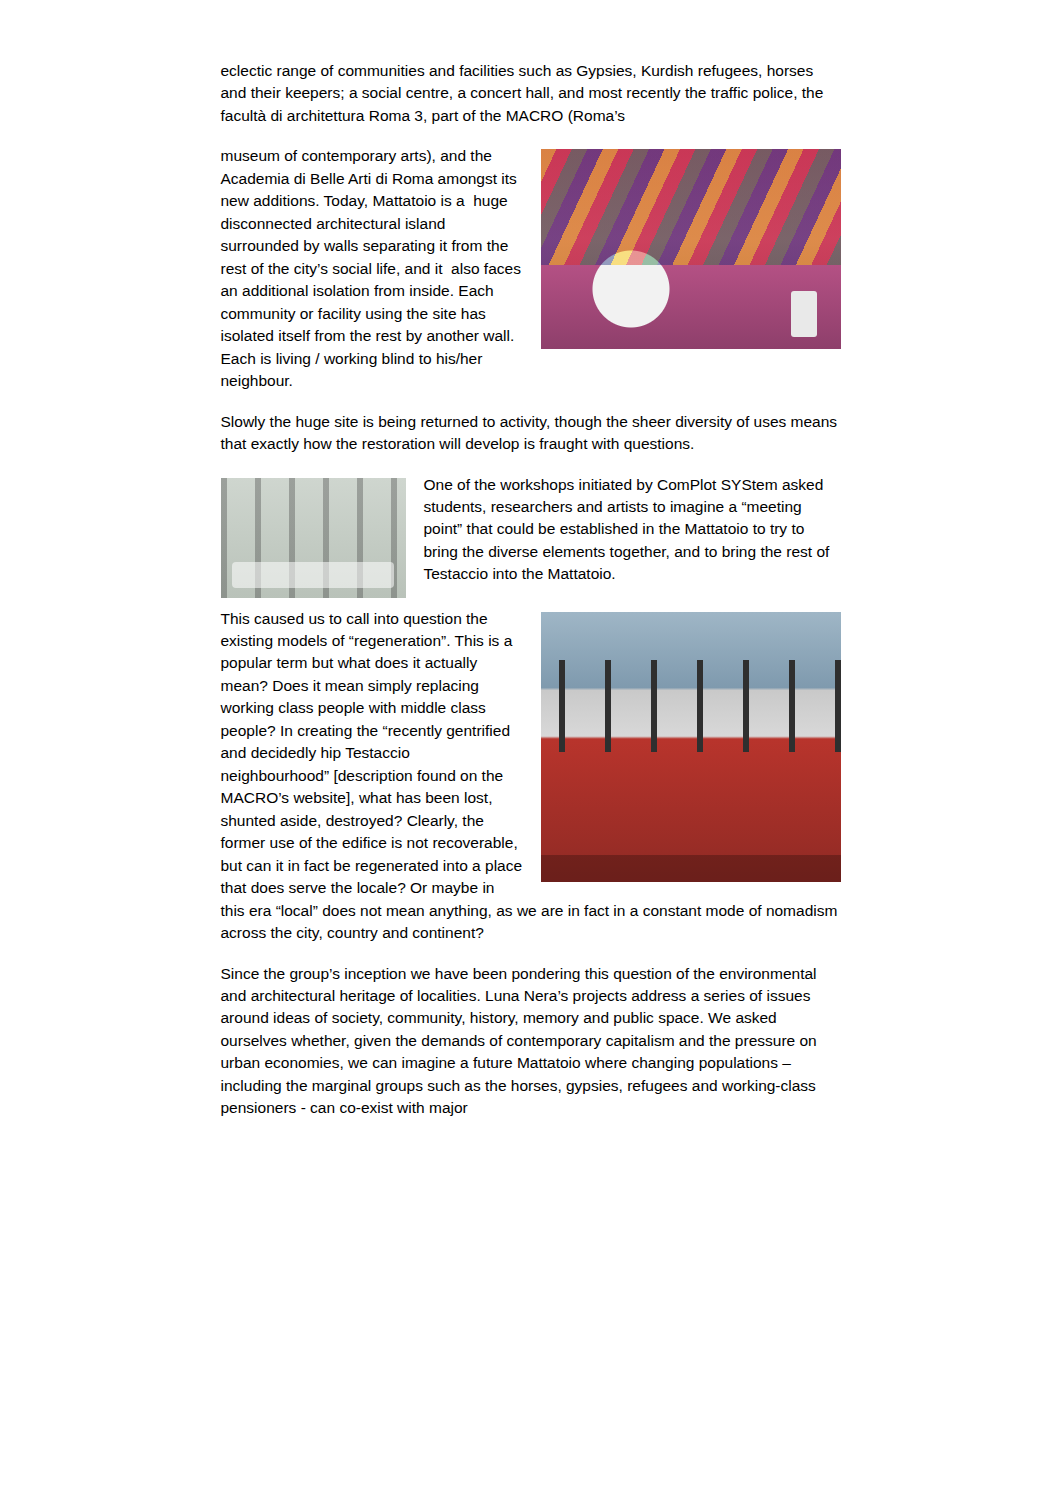eclectic range of communities and facilities such as Gypsies, Kurdish refugees, horses and their keepers; a social centre, a concert hall, and most recently the traffic police, the facultà di architettura Roma 3, part of the MACRO (Roma’s
museum of contemporary arts), and the Academia di Belle Arti di Roma amongst its new additions. Today, Mattatoio is a huge disconnected architectural island surrounded by walls separating it from the rest of the city’s social life, and it also faces an additional isolation from inside. Each community or facility using the site has isolated itself from the rest by another wall. Each is living / working blind to his/her neighbour.
Slowly the huge site is being returned to activity, though the sheer diversity of uses means that exactly how the restoration will develop is fraught with questions.
One of the workshops initiated by ComPlot SYStem asked students, researchers and artists to imagine a “meeting point” that could be established in the Mattatoio to try to bring the diverse elements together, and to bring the rest of Testaccio into the Mattatoio.
This caused us to call into question the existing models of “regeneration”. This is a popular term but what does it actually mean? Does it mean simply replacing working class people with middle class people? In creating the “recently gentrified and decidedly hip Testaccio neighbourhood” [description found on the MACRO’s website], what has been lost, shunted aside, destroyed? Clearly, the former use of the edifice is not recoverable, but can it in fact be regenerated into a place that does serve the locale? Or maybe in this era “local” does not mean anything, as we are in fact in a constant mode of nomadism across the city, country and continent?
Since the group’s inception we have been pondering this question of the environmental and architectural heritage of localities. Luna Nera’s projects address a series of issues around ideas of society, community, history, memory and public space. We asked ourselves whether, given the demands of contemporary capitalism and the pressure on urban economies, we can imagine a future Mattatoio where changing populations – including the marginal groups such as the horses, gypsies, refugees and working-class pensioners - can co-exist with major